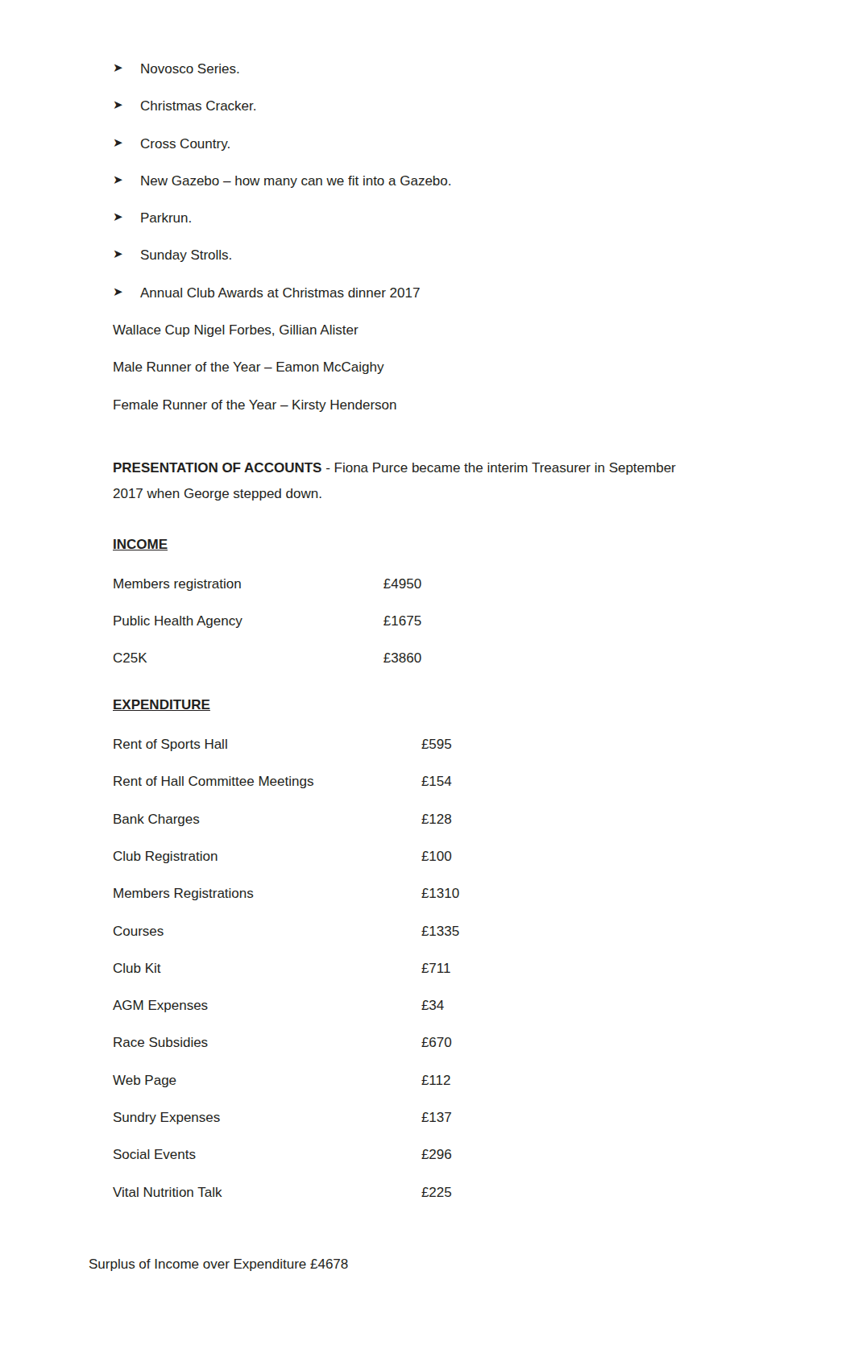Novosco Series.
Christmas Cracker.
Cross Country.
New Gazebo – how many can we fit into a Gazebo.
Parkrun.
Sunday Strolls.
Annual Club Awards at Christmas dinner 2017
Wallace Cup Nigel Forbes, Gillian Alister
Male Runner of the Year – Eamon McCaighy
Female Runner of the Year – Kirsty Henderson
PRESENTATION OF ACCOUNTS - Fiona Purce became the interim Treasurer in September 2017 when George stepped down.
INCOME
| Members registration | £4950 |
| Public Health Agency | £1675 |
| C25K | £3860 |
EXPENDITURE
| Rent of Sports Hall | £595 |
| Rent of Hall Committee Meetings | £154 |
| Bank Charges | £128 |
| Club Registration | £100 |
| Members Registrations | £1310 |
| Courses | £1335 |
| Club Kit | £711 |
| AGM Expenses | £34 |
| Race Subsidies | £670 |
| Web Page | £112 |
| Sundry Expenses | £137 |
| Social Events | £296 |
| Vital Nutrition Talk | £225 |
Surplus of Income over Expenditure £4678